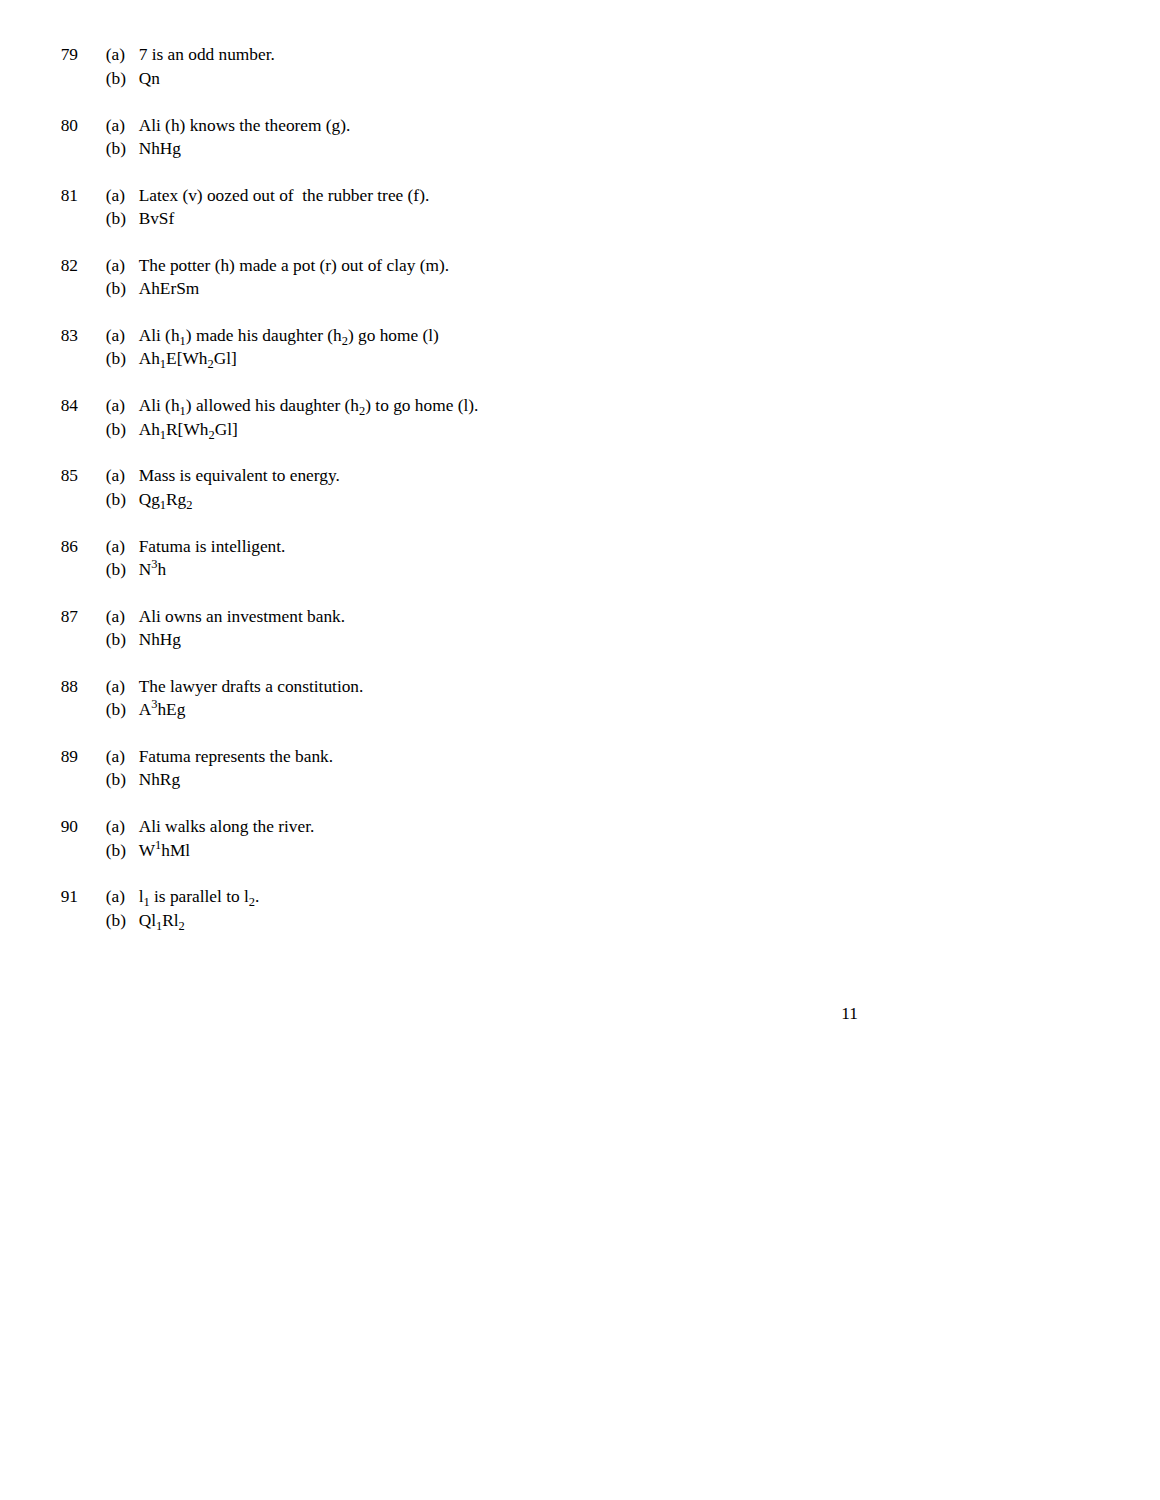79(a) 7 is an odd number. 79(b) Qn
80(a) Ali (h) knows the theorem (g). 80(b) NhHg
81(a) Latex (v) oozed out of the rubber tree (f). 81(b) BvSf
82(a) The potter (h) made a pot (r) out of clay (m). 82(b) AhErSm
83(a) Ali (h1) made his daughter (h2) go home (l) 83(b) Ah1E[Wh2Gl]
84(a) Ali (h1) allowed his daughter (h2) to go home (l). 84(b) Ah1R[Wh2Gl]
85(a) Mass is equivalent to energy. 85(b) Qg1Rg2
86(a) Fatuma is intelligent. 86(b) N3h
87(a) Ali owns an investment bank. 87(b) NhHg
88(a) The lawyer drafts a constitution. 88(b) A3hEg
89(a) Fatuma represents the bank. 89(b) NhRg
90(a) Ali walks along the river. 90(b) W1hMl
91(a) l1 is parallel to l2. 91(b) Ql1Rl2
11